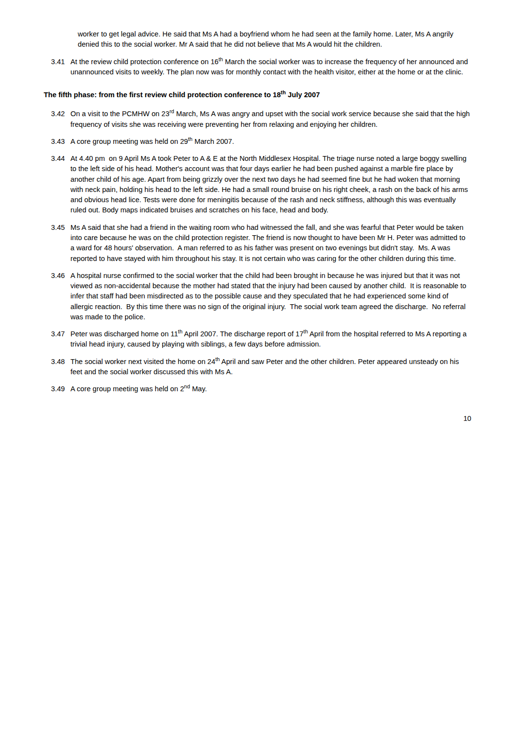worker to get legal advice. He said that Ms A had a boyfriend whom he had seen at the family home. Later, Ms A angrily denied this to the social worker. Mr A said that he did not believe that Ms A would hit the children.
3.41
At the review child protection conference on 16th March the social worker was to increase the frequency of her announced and unannounced visits to weekly. The plan now was for monthly contact with the health visitor, either at the home or at the clinic.
The fifth phase: from the first review child protection conference to 18th July 2007
3.42
On a visit to the PCMHW on 23rd March, Ms A was angry and upset with the social work service because she said that the high frequency of visits she was receiving were preventing her from relaxing and enjoying her children.
3.43
A core group meeting was held on 29th March 2007.
3.44
At 4.40 pm on 9 April Ms A took Peter to A & E at the North Middlesex Hospital. The triage nurse noted a large boggy swelling to the left side of his head. Mother's account was that four days earlier he had been pushed against a marble fire place by another child of his age. Apart from being grizzly over the next two days he had seemed fine but he had woken that morning with neck pain, holding his head to the left side. He had a small round bruise on his right cheek, a rash on the back of his arms and obvious head lice. Tests were done for meningitis because of the rash and neck stiffness, although this was eventually ruled out. Body maps indicated bruises and scratches on his face, head and body.
3.45
Ms A said that she had a friend in the waiting room who had witnessed the fall, and she was fearful that Peter would be taken into care because he was on the child protection register. The friend is now thought to have been Mr H. Peter was admitted to a ward for 48 hours' observation. A man referred to as his father was present on two evenings but didn't stay. Ms. A was reported to have stayed with him throughout his stay. It is not certain who was caring for the other children during this time.
3.46
A hospital nurse confirmed to the social worker that the child had been brought in because he was injured but that it was not viewed as non-accidental because the mother had stated that the injury had been caused by another child. It is reasonable to infer that staff had been misdirected as to the possible cause and they speculated that he had experienced some kind of allergic reaction. By this time there was no sign of the original injury. The social work team agreed the discharge. No referral was made to the police.
3.47
Peter was discharged home on 11th April 2007. The discharge report of 17th April from the hospital referred to Ms A reporting a trivial head injury, caused by playing with siblings, a few days before admission.
3.48
The social worker next visited the home on 24th April and saw Peter and the other children. Peter appeared unsteady on his feet and the social worker discussed this with Ms A.
3.49
A core group meeting was held on 2nd May.
10